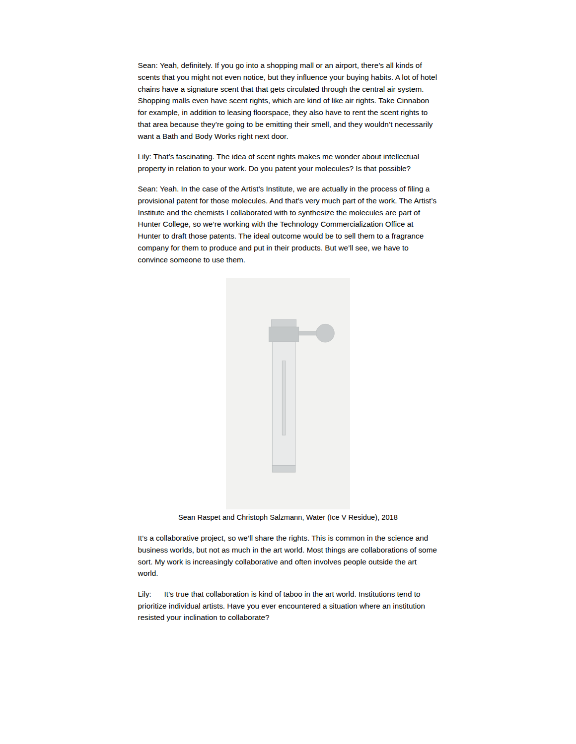Sean: Yeah, definitely. If you go into a shopping mall or an airport, there’s all kinds of scents that you might not even notice, but they influence your buying habits. A lot of hotel chains have a signature scent that that gets circulated through the central air system. Shopping malls even have scent rights, which are kind of like air rights. Take Cinnabon for example, in addition to leasing floorspace, they also have to rent the scent rights to that area because they’re going to be emitting their smell, and they wouldn’t necessarily want a Bath and Body Works right next door.
Lily: That’s fascinating. The idea of scent rights makes me wonder about intellectual property in relation to your work. Do you patent your molecules? Is that possible?
Sean: Yeah. In the case of the Artist’s Institute, we are actually in the process of filing a provisional patent for those molecules. And that’s very much part of the work. The Artist’s Institute and the chemists I collaborated with to synthesize the molecules are part of Hunter College, so we’re working with the Technology Commercialization Office at Hunter to draft those patents. The ideal outcome would be to sell them to a fragrance company for them to produce and put in their products. But we’ll see, we have to convince someone to use them.
Sean Raspet and Christoph Salzmann, Water (Ice V Residue), 2018
It’s a collaborative project, so we’ll share the rights. This is common in the science and business worlds, but not as much in the art world. Most things are collaborations of some sort. My work is increasingly collaborative and often involves people outside the art world.
Lily: It’s true that collaboration is kind of taboo in the art world. Institutions tend to prioritize individual artists. Have you ever encountered a situation where an institution resisted your inclination to collaborate?